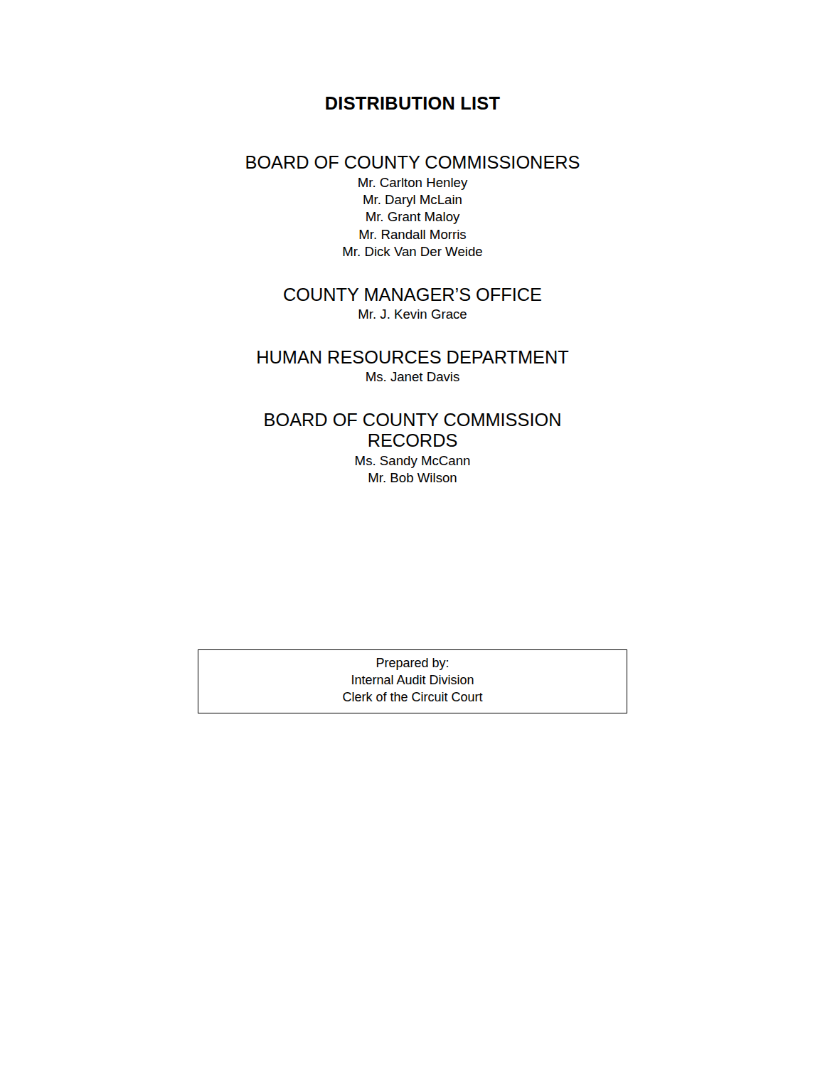DISTRIBUTION LIST
BOARD OF COUNTY COMMISSIONERS
Mr. Carlton Henley
Mr. Daryl McLain
Mr. Grant Maloy
Mr. Randall Morris
Mr. Dick Van Der Weide
COUNTY MANAGER’S OFFICE
Mr. J. Kevin Grace
HUMAN RESOURCES DEPARTMENT
Ms. Janet Davis
BOARD OF COUNTY COMMISSION
RECORDS
Ms. Sandy McCann
Mr. Bob Wilson
Prepared by:
Internal Audit Division
Clerk of the Circuit Court